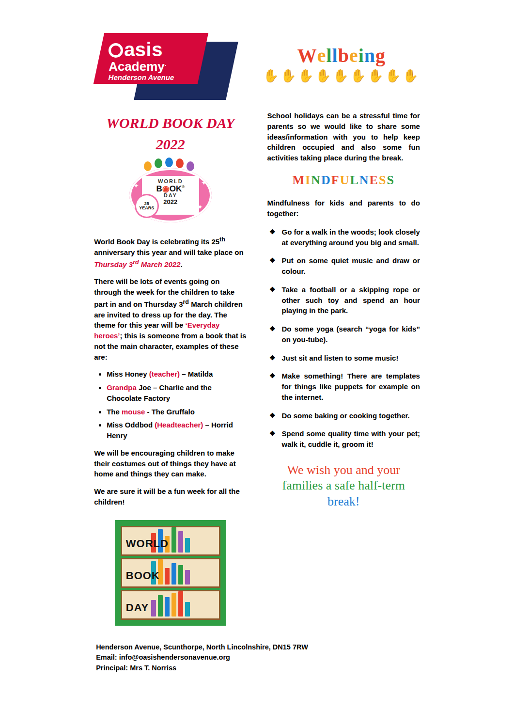asis
Academy.
Henderson Avenue
Wellbeing
✋✋✋✋✋✋✋✋✋
WORLD BOOK DAY 2022
✦
✦
✦
WORLD
B◉OK®
DAY
2022
25
YEARS
World Book Day is celebrating its 25th anniversary this year and will take place on Thursday 3rd March 2022.
There will be lots of events going on through the week for the children to take part in and on Thursday 3rd March children are invited to dress up for the day. The theme for this year will be ‘Everyday heroes’; this is someone from a book that is not the main character, examples of these are:
Miss Honey (teacher) – Matilda
Grandpa Joe – Charlie and the Chocolate Factory
The mouse - The Gruffalo
Miss Oddbod (Headteacher) – Horrid Henry
We will be encouraging children to make their costumes out of things they have at home and things they can make.
We are sure it will be a fun week for all the children!
WORLD
BOOK
DAY
School holidays can be a stressful time for parents so we would like to share some ideas/information with you to help keep children occupied and also some fun activities taking place during the break.
MINDFULNESS
Mindfulness for kids and parents to do together:
Go for a walk in the woods; look closely at everything around you big and small.
Put on some quiet music and draw or colour.
Take a football or a skipping rope or other such toy and spend an hour playing in the park.
Do some yoga (search “yoga for kids” on you-tube).
Just sit and listen to some music!
Make something! There are templates for things like puppets for example on the internet.
Do some baking or cooking together.
Spend some quality time with your pet; walk it, cuddle it, groom it!
We wish you and your
families a safe half-term
break!
Henderson Avenue, Scunthorpe, North Lincolnshire, DN15 7RW
Email: info@oasishendersonavenue.org
Principal: Mrs T. Norriss